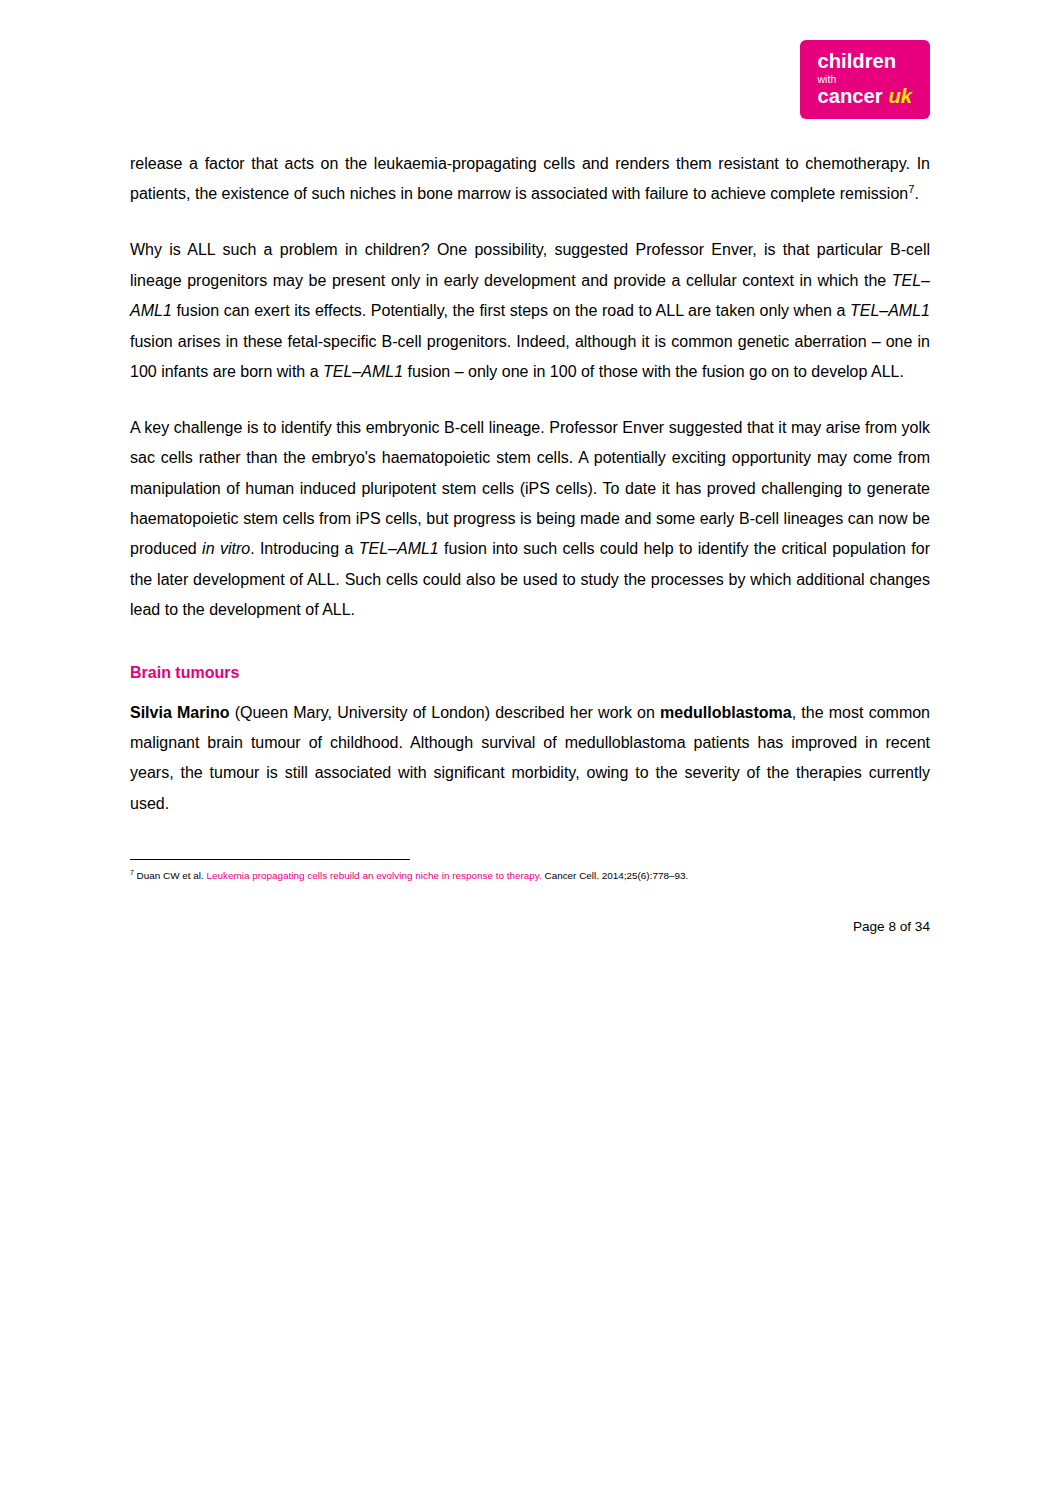children with cancer uk
release a factor that acts on the leukaemia-propagating cells and renders them resistant to chemotherapy. In patients, the existence of such niches in bone marrow is associated with failure to achieve complete remission7.
Why is ALL such a problem in children? One possibility, suggested Professor Enver, is that particular B-cell lineage progenitors may be present only in early development and provide a cellular context in which the TEL–AML1 fusion can exert its effects. Potentially, the first steps on the road to ALL are taken only when a TEL–AML1 fusion arises in these fetal-specific B-cell progenitors. Indeed, although it is common genetic aberration – one in 100 infants are born with a TEL–AML1 fusion – only one in 100 of those with the fusion go on to develop ALL.
A key challenge is to identify this embryonic B-cell lineage. Professor Enver suggested that it may arise from yolk sac cells rather than the embryo's haematopoietic stem cells. A potentially exciting opportunity may come from manipulation of human induced pluripotent stem cells (iPS cells). To date it has proved challenging to generate haematopoietic stem cells from iPS cells, but progress is being made and some early B-cell lineages can now be produced in vitro. Introducing a TEL–AML1 fusion into such cells could help to identify the critical population for the later development of ALL. Such cells could also be used to study the processes by which additional changes lead to the development of ALL.
Brain tumours
Silvia Marino (Queen Mary, University of London) described her work on medulloblastoma, the most common malignant brain tumour of childhood. Although survival of medulloblastoma patients has improved in recent years, the tumour is still associated with significant morbidity, owing to the severity of the therapies currently used.
7 Duan CW et al. Leukemia propagating cells rebuild an evolving niche in response to therapy. Cancer Cell. 2014;25(6):778–93.
Page 8 of 34